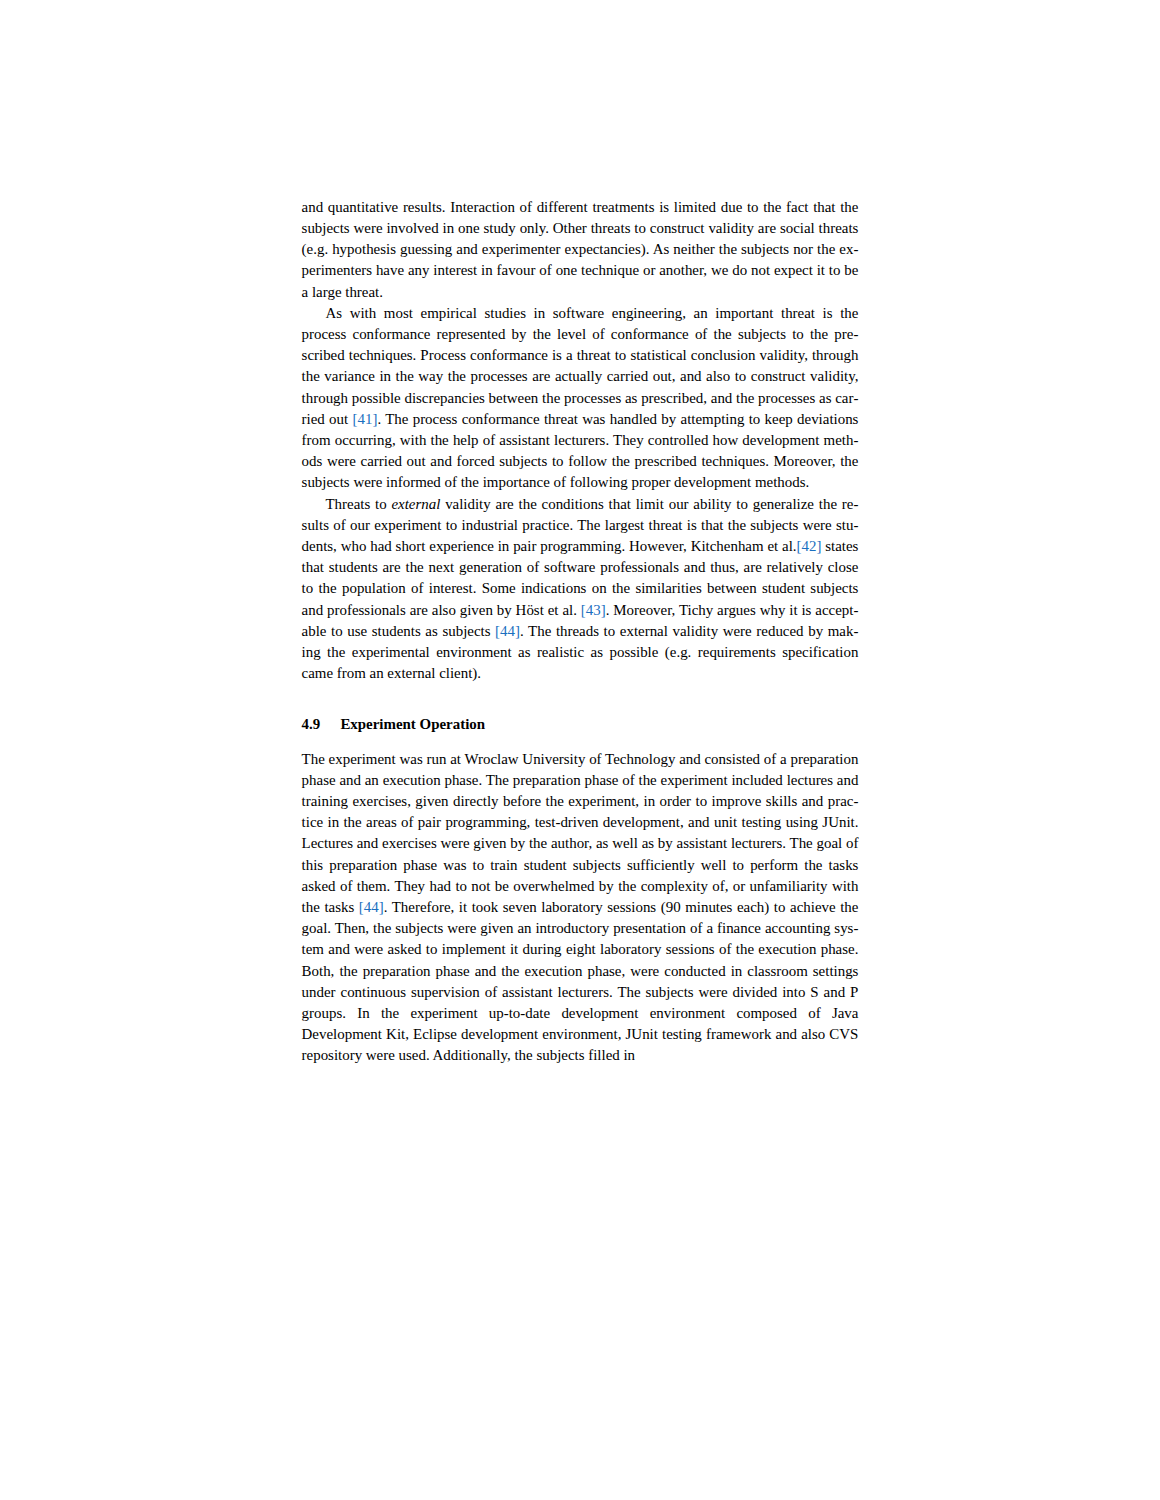and quantitative results. Interaction of different treatments is limited due to the fact that the subjects were involved in one study only. Other threats to construct validity are social threats (e.g. hypothesis guessing and experimenter expectancies). As neither the subjects nor the experimenters have any interest in favour of one technique or another, we do not expect it to be a large threat.
As with most empirical studies in software engineering, an important threat is the process conformance represented by the level of conformance of the subjects to the prescribed techniques. Process conformance is a threat to statistical conclusion validity, through the variance in the way the processes are actually carried out, and also to construct validity, through possible discrepancies between the processes as prescribed, and the processes as carried out [41]. The process conformance threat was handled by attempting to keep deviations from occurring, with the help of assistant lecturers. They controlled how development methods were carried out and forced subjects to follow the prescribed techniques. Moreover, the subjects were informed of the importance of following proper development methods.
Threats to external validity are the conditions that limit our ability to generalize the results of our experiment to industrial practice. The largest threat is that the subjects were students, who had short experience in pair programming. However, Kitchenham et al.[42] states that students are the next generation of software professionals and thus, are relatively close to the population of interest. Some indications on the similarities between student subjects and professionals are also given by Höst et al. [43]. Moreover, Tichy argues why it is acceptable to use students as subjects [44]. The threads to external validity were reduced by making the experimental environment as realistic as possible (e.g. requirements specification came from an external client).
4.9 Experiment Operation
The experiment was run at Wroclaw University of Technology and consisted of a preparation phase and an execution phase. The preparation phase of the experiment included lectures and training exercises, given directly before the experiment, in order to improve skills and practice in the areas of pair programming, test-driven development, and unit testing using JUnit. Lectures and exercises were given by the author, as well as by assistant lecturers. The goal of this preparation phase was to train student subjects sufficiently well to perform the tasks asked of them. They had to not be overwhelmed by the complexity of, or unfamiliarity with the tasks [44]. Therefore, it took seven laboratory sessions (90 minutes each) to achieve the goal. Then, the subjects were given an introductory presentation of a finance accounting system and were asked to implement it during eight laboratory sessions of the execution phase. Both, the preparation phase and the execution phase, were conducted in classroom settings under continuous supervision of assistant lecturers. The subjects were divided into S and P groups. In the experiment up-to-date development environment composed of Java Development Kit, Eclipse development environment, JUnit testing framework and also CVS repository were used. Additionally, the subjects filled in